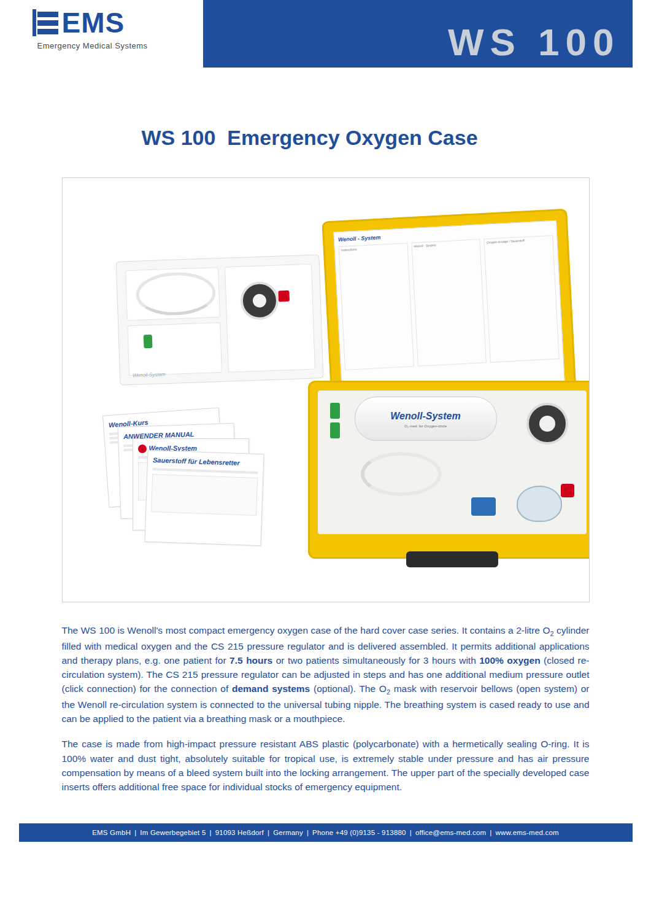EMS
Emergency Medical Systems
WS 100
WS 100 Emergency Oxygen Case
Wenoll - System
Instructions
Wenoll - System
Oxygen dosage / Sauerstoff
Wenoll-SystemO₂ med. for Oxygen-circle
Wenoll-System
Wenoll-Kurs
ANWENDER MANUAL
Wenoll-System
Sauerstoff für Lebensretter
The WS 100 is Wenoll's most compact emergency oxygen case of the hard cover case series. It contains a 2-litre O2 cylinder filled with medical oxygen and the CS 215 pressure regulator and is delivered assembled. It permits additional applications and therapy plans, e.g. one patient for 7.5 hours or two patients simultaneously for 3 hours with 100% oxygen (closed re-circulation system). The CS 215 pressure regulator can be adjusted in steps and has one additional medium pressure outlet (click connection) for the connection of demand systems (optional). The O2 mask with reservoir bellows (open system) or the Wenoll re-circulation system is connected to the universal tubing nipple. The breathing system is cased ready to use and can be applied to the patient via a breathing mask or a mouthpiece.
The case is made from high-impact pressure resistant ABS plastic (polycarbonate) with a hermetically sealing O-ring. It is 100% water and dust tight, absolutely suitable for tropical use, is extremely stable under pressure and has air pressure compensation by means of a bleed system built into the locking arrangement. The upper part of the specially developed case inserts offers additional free space for individual stocks of emergency equipment.
EMS GmbH|Im Gewerbegebiet 5|91093 Heßdorf|Germany|Phone +49 (0)9135 - 913880|office@ems-med.com|www.ems-med.com